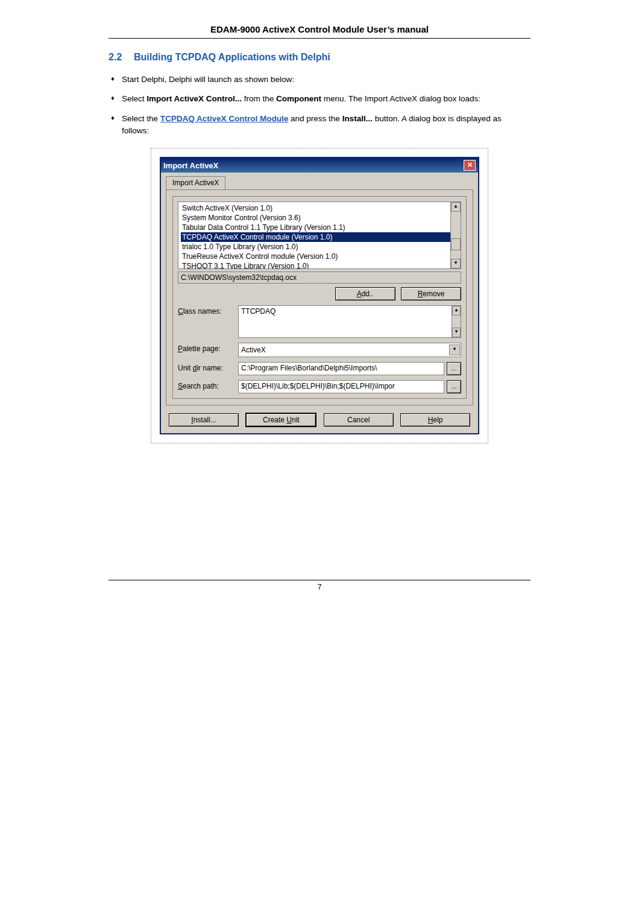EDAM-9000 ActiveX Control Module User’s manual
2.2 Building TCPDAQ Applications with Delphi
Start Delphi, Delphi will launch as shown below:
Select Import ActiveX Control... from the Component menu. The Import ActiveX dialog box loads:
Select the TCPDAQ ActiveX Control Module and press the Install... button. A dialog box is displayed as follows:
Import ActiveX ✕
Import ActiveX
Switch ActiveX (Version 1.0)
System Monitor Control (Version 3.6)
Tabular Data Control 1.1 Type Library (Version 1.1)
TCPDAQ ActiveX Control module (Version 1.0)
trialoc 1.0 Type Library (Version 1.0)
TrueReuse ActiveX Control module (Version 1.0)
TSHOOT 3.1 Type Library (Version 1.0)
▲
▼
C:\WINDOWS\system32\tcpdaq.ocx
Add.. Remove
Class names:
TTCPDAQ
▲
▼
Palette page:
ActiveX ▼
Unit dir name:
C:\Program Files\Borland\Delphi5\Imports\
...
Search path:
$(DELPHI)\Lib;$(DELPHI)\Bin;$(DELPHI)\Impor
...
Install... Create Unit Cancel Help
7